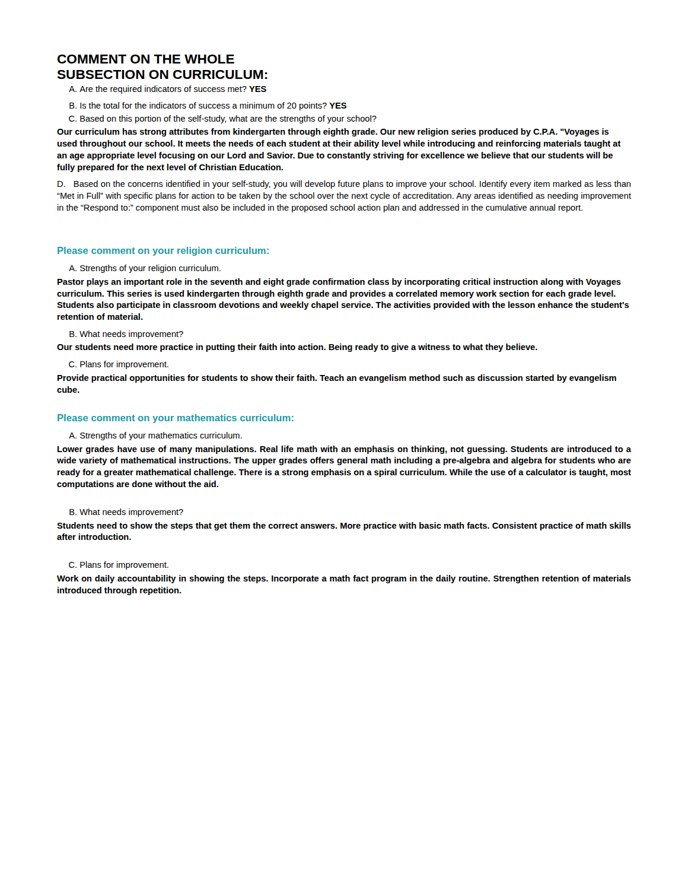COMMENT ON THE WHOLE
SUBSECTION ON CURRICULUM:
Are the required indicators of success met? YES
Is the total for the indicators of success a minimum of 20 points? YES
Based on this portion of the self-study, what are the strengths of your school?
Our curriculum has strong attributes from kindergarten through eighth grade. Our new religion series produced by C.P.A. "Voyages is used throughout our school. It meets the needs of each student at their ability level while introducing and reinforcing materials taught at an age appropriate level focusing on our Lord and Savior. Due to constantly striving for excellence we believe that our students will be fully prepared for the next level of Christian Education.
D. Based on the concerns identified in your self-study, you will develop future plans to improve your school. Identify every item marked as less than “Met in Full” with specific plans for action to be taken by the school over the next cycle of accreditation. Any areas identified as needing improvement in the “Respond to:” component must also be included in the proposed school action plan and addressed in the cumulative annual report.
Please comment on your religion curriculum:
Strengths of your religion curriculum.
Pastor plays an important role in the seventh and eight grade confirmation class by incorporating critical instruction along with Voyages curriculum. This series is used kindergarten through eighth grade and provides a correlated memory work section for each grade level. Students also participate in classroom devotions and weekly chapel service. The activities provided with the lesson enhance the student's retention of material.
What needs improvement?
Our students need more practice in putting their faith into action. Being ready to give a witness to what they believe.
Plans for improvement.
Provide practical opportunities for students to show their faith. Teach an evangelism method such as discussion started by evangelism cube.
Please comment on your mathematics curriculum:
Strengths of your mathematics curriculum.
Lower grades have use of many manipulations. Real life math with an emphasis on thinking, not guessing. Students are introduced to a wide variety of mathematical instructions. The upper grades offers general math including a pre-algebra and algebra for students who are ready for a greater mathematical challenge. There is a strong emphasis on a spiral curriculum. While the use of a calculator is taught, most computations are done without the aid.
What needs improvement?
Students need to show the steps that get them the correct answers. More practice with basic math facts. Consistent practice of math skills after introduction.
Plans for improvement.
Work on daily accountability in showing the steps. Incorporate a math fact program in the daily routine. Strengthen retention of materials introduced through repetition.